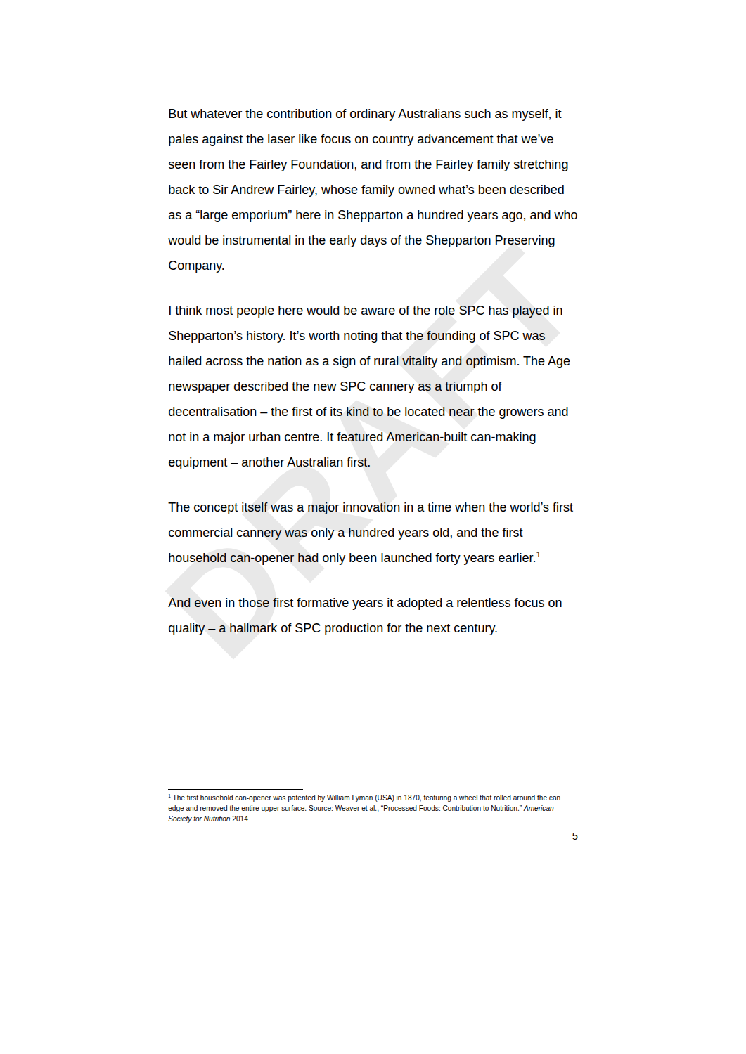DRAFT
But whatever the contribution of ordinary Australians such as myself, it pales against the laser like focus on country advancement that we’ve seen from the Fairley Foundation, and from the Fairley family stretching back to Sir Andrew Fairley, whose family owned what’s been described as a “large emporium” here in Shepparton a hundred years ago, and who would be instrumental in the early days of the Shepparton Preserving Company.
I think most people here would be aware of the role SPC has played in Shepparton’s history. It’s worth noting that the founding of SPC was hailed across the nation as a sign of rural vitality and optimism. The Age newspaper described the new SPC cannery as a triumph of decentralisation – the first of its kind to be located near the growers and not in a major urban centre. It featured American-built can-making equipment – another Australian first.
The concept itself was a major innovation in a time when the world’s first commercial cannery was only a hundred years old, and the first household can-opener had only been launched forty years earlier.1
And even in those first formative years it adopted a relentless focus on quality – a hallmark of SPC production for the next century.
1 The first household can-opener was patented by William Lyman (USA) in 1870, featuring a wheel that rolled around the can edge and removed the entire upper surface. Source: Weaver et al., “Processed Foods: Contribution to Nutrition.” American Society for Nutrition 2014
5